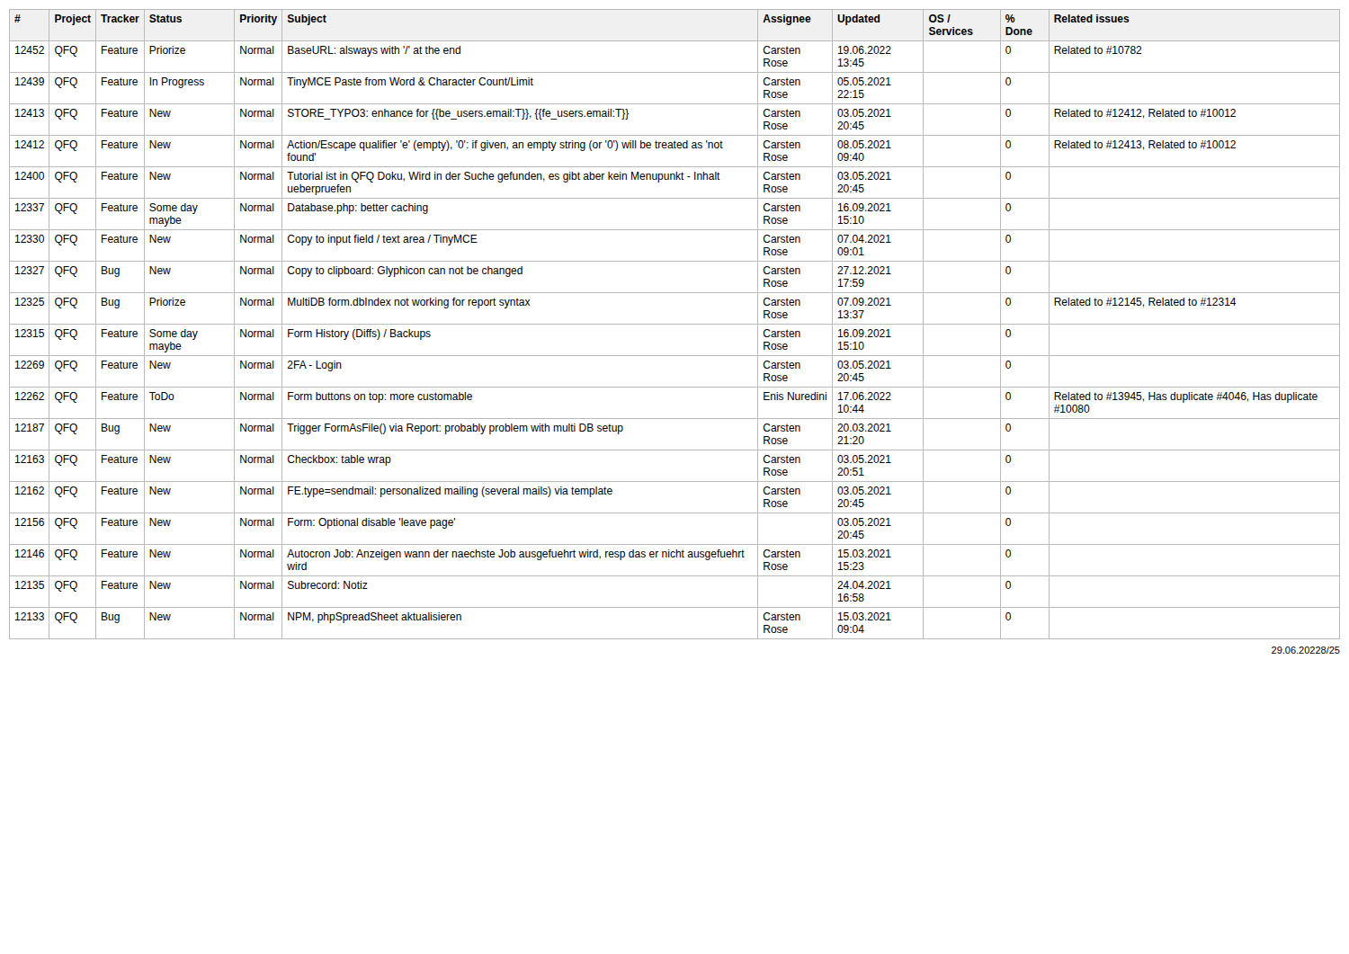| # | Project | Tracker | Status | Priority | Subject | Assignee | Updated | OS / Services | % Done | Related issues |
| --- | --- | --- | --- | --- | --- | --- | --- | --- | --- | --- |
| 12452 | QFQ | Feature | Priorize | Normal | BaseURL: alsways with '/' at the end | Carsten Rose | 19.06.2022 13:45 | | 0 | Related to #10782 |
| 12439 | QFQ | Feature | In Progress | Normal | TinyMCE Paste from Word & Character Count/Limit | Carsten Rose | 05.05.2021 22:15 | | 0 | |
| 12413 | QFQ | Feature | New | Normal | STORE_TYPO3: enhance for {{be_users.email:T}}, {{fe_users.email:T}} | Carsten Rose | 03.05.2021 20:45 | | 0 | Related to #12412, Related to #10012 |
| 12412 | QFQ | Feature | New | Normal | Action/Escape qualifier 'e' (empty), '0': if given, an empty string (or '0') will be treated as 'not found' | Carsten Rose | 08.05.2021 09:40 | | 0 | Related to #12413, Related to #10012 |
| 12400 | QFQ | Feature | New | Normal | Tutorial ist in QFQ Doku, Wird in der Suche gefunden, es gibt aber kein Menupunkt - Inhalt ueberpruefen | Carsten Rose | 03.05.2021 20:45 | | 0 | |
| 12337 | QFQ | Feature | Some day maybe | Normal | Database.php: better caching | Carsten Rose | 16.09.2021 15:10 | | 0 | |
| 12330 | QFQ | Feature | New | Normal | Copy to input field / text area / TinyMCE | Carsten Rose | 07.04.2021 09:01 | | 0 | |
| 12327 | QFQ | Bug | New | Normal | Copy to clipboard: Glyphicon can not be changed | Carsten Rose | 27.12.2021 17:59 | | 0 | |
| 12325 | QFQ | Bug | Priorize | Normal | MultiDB form.dbIndex not working for report syntax | Carsten Rose | 07.09.2021 13:37 | | 0 | Related to #12145, Related to #12314 |
| 12315 | QFQ | Feature | Some day maybe | Normal | Form History (Diffs) / Backups | Carsten Rose | 16.09.2021 15:10 | | 0 | |
| 12269 | QFQ | Feature | New | Normal | 2FA - Login | Carsten Rose | 03.05.2021 20:45 | | 0 | |
| 12262 | QFQ | Feature | ToDo | Normal | Form buttons on top: more customable | Enis Nuredini | 17.06.2022 10:44 | | 0 | Related to #13945, Has duplicate #4046, Has duplicate #10080 |
| 12187 | QFQ | Bug | New | Normal | Trigger FormAsFile() via Report: probably problem with multi DB setup | Carsten Rose | 20.03.2021 21:20 | | 0 | |
| 12163 | QFQ | Feature | New | Normal | Checkbox: table wrap | Carsten Rose | 03.05.2021 20:51 | | 0 | |
| 12162 | QFQ | Feature | New | Normal | FE.type=sendmail: personalized mailing (several mails) via template | Carsten Rose | 03.05.2021 20:45 | | 0 | |
| 12156 | QFQ | Feature | New | Normal | Form: Optional disable 'leave page' | | 03.05.2021 20:45 | | 0 | |
| 12146 | QFQ | Feature | New | Normal | Autocron Job: Anzeigen wann der naechste Job ausgefuehrt wird, resp das er nicht ausgefuehrt wird | Carsten Rose | 15.03.2021 15:23 | | 0 | |
| 12135 | QFQ | Feature | New | Normal | Subrecord: Notiz | | 24.04.2021 16:58 | | 0 | |
| 12133 | QFQ | Bug | New | Normal | NPM, phpSpreadSheet aktualisieren | Carsten Rose | 15.03.2021 09:04 | | 0 | |
29.06.2022 8/25